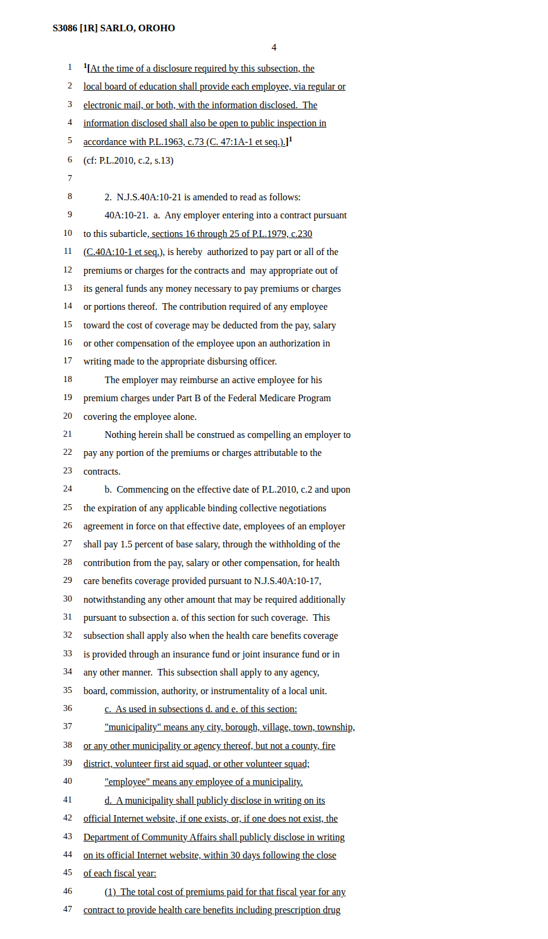S3086 [1R] SARLO, OROHO
4
1[At the time of a disclosure required by this subsection, the
local board of education shall provide each employee, via regular or
electronic mail, or both, with the information disclosed. The
information disclosed shall also be open to public inspection in
accordance with P.L.1963, c.73 (C. 47:1A-1 et seq.).] 1
(cf: P.L.2010, c.2, s.13)
2. N.J.S.40A:10-21 is amended to read as follows:
40A:10-21. a. Any employer entering into a contract pursuant
to this subarticle, sections 16 through 25 of P.L.1979, c.230
(C.40A:10-1 et seq.), is hereby authorized to pay part or all of the
premiums or charges for the contracts and may appropriate out of
its general funds any money necessary to pay premiums or charges
or portions thereof. The contribution required of any employee
toward the cost of coverage may be deducted from the pay, salary
or other compensation of the employee upon an authorization in
writing made to the appropriate disbursing officer.
The employer may reimburse an active employee for his
premium charges under Part B of the Federal Medicare Program
covering the employee alone.
Nothing herein shall be construed as compelling an employer to
pay any portion of the premiums or charges attributable to the
contracts.
b. Commencing on the effective date of P.L.2010, c.2 and upon
the expiration of any applicable binding collective negotiations
agreement in force on that effective date, employees of an employer
shall pay 1.5 percent of base salary, through the withholding of the
contribution from the pay, salary or other compensation, for health
care benefits coverage provided pursuant to N.J.S.40A:10-17,
notwithstanding any other amount that may be required additionally
pursuant to subsection a. of this section for such coverage. This
subsection shall apply also when the health care benefits coverage
is provided through an insurance fund or joint insurance fund or in
any other manner. This subsection shall apply to any agency,
board, commission, authority, or instrumentality of a local unit.
c. As used in subsections d. and e. of this section:
"municipality" means any city, borough, village, town, township,
or any other municipality or agency thereof, but not a county, fire
district, volunteer first aid squad, or other volunteer squad;
"employee" means any employee of a municipality.
d. A municipality shall publicly disclose in writing on its
official Internet website, if one exists, or, if one does not exist, the
Department of Community Affairs shall publicly disclose in writing
on its official Internet website, within 30 days following the close
of each fiscal year:
(1) The total cost of premiums paid for that fiscal year for any
contract to provide health care benefits including prescription drug